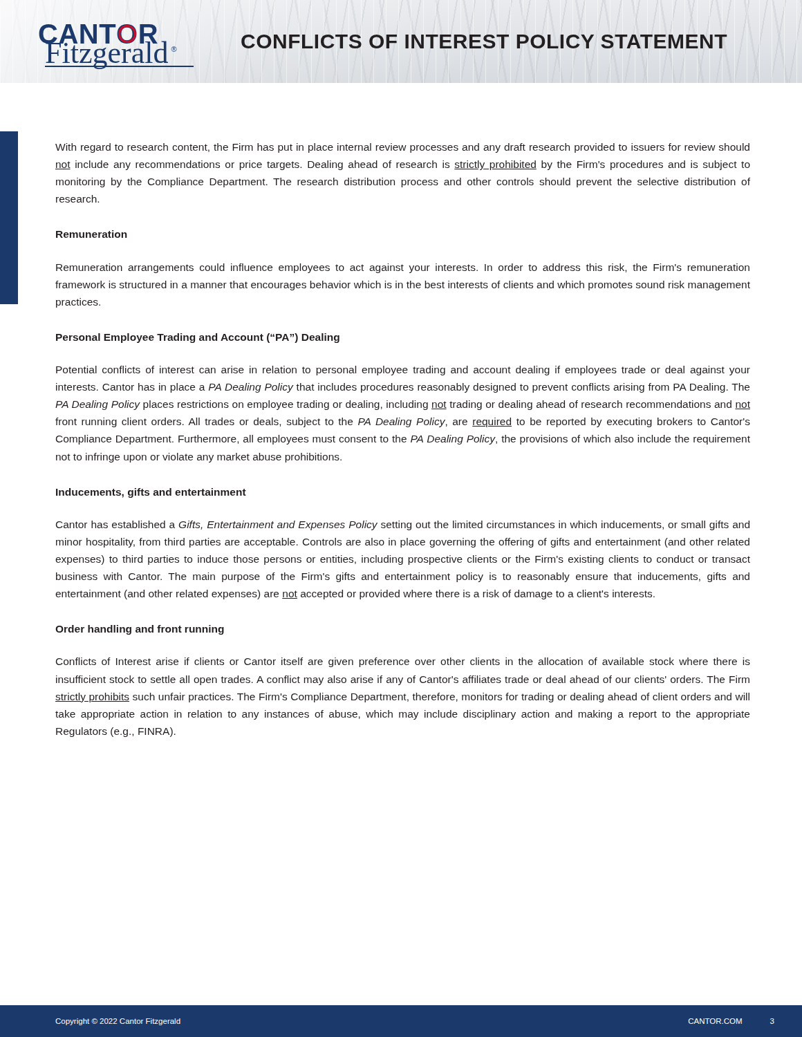CANTOR Fitzgerald®
Conflicts of Interest Policy Statement
With regard to research content, the Firm has put in place internal review processes and any draft research provided to issuers for review should not include any recommendations or price targets. Dealing ahead of research is strictly prohibited by the Firm's procedures and is subject to monitoring by the Compliance Department. The research distribution process and other controls should prevent the selective distribution of research.
Remuneration
Remuneration arrangements could influence employees to act against your interests. In order to address this risk, the Firm's remuneration framework is structured in a manner that encourages behavior which is in the best interests of clients and which promotes sound risk management practices.
Personal Employee Trading and Account (“PA”) Dealing
Potential conflicts of interest can arise in relation to personal employee trading and account dealing if employees trade or deal against your interests. Cantor has in place a PA Dealing Policy that includes procedures reasonably designed to prevent conflicts arising from PA Dealing. The PA Dealing Policy places restrictions on employee trading or dealing, including not trading or dealing ahead of research recommendations and not front running client orders. All trades or deals, subject to the PA Dealing Policy, are required to be reported by executing brokers to Cantor's Compliance Department. Furthermore, all employees must consent to the PA Dealing Policy, the provisions of which also include the requirement not to infringe upon or violate any market abuse prohibitions.
Inducements, gifts and entertainment
Cantor has established a Gifts, Entertainment and Expenses Policy setting out the limited circumstances in which inducements, or small gifts and minor hospitality, from third parties are acceptable. Controls are also in place governing the offering of gifts and entertainment (and other related expenses) to third parties to induce those persons or entities, including prospective clients or the Firm's existing clients to conduct or transact business with Cantor. The main purpose of the Firm's gifts and entertainment policy is to reasonably ensure that inducements, gifts and entertainment (and other related expenses) are not accepted or provided where there is a risk of damage to a client's interests.
Order handling and front running
Conflicts of Interest arise if clients or Cantor itself are given preference over other clients in the allocation of available stock where there is insufficient stock to settle all open trades. A conflict may also arise if any of Cantor's affiliates trade or deal ahead of our clients' orders. The Firm strictly prohibits such unfair practices. The Firm's Compliance Department, therefore, monitors for trading or dealing ahead of client orders and will take appropriate action in relation to any instances of abuse, which may include disciplinary action and making a report to the appropriate Regulators (e.g., FINRA).
Copyright © 2022 Cantor Fitzgerald
CANTOR.COM 3